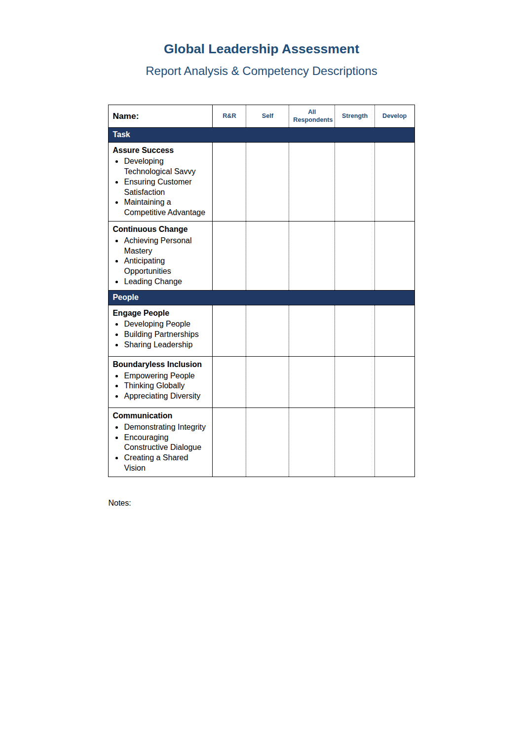Global Leadership Assessment
Report Analysis & Competency Descriptions
| Name: | R&R | Self | All Respondents | Strength | Develop |
| --- | --- | --- | --- | --- | --- |
| Task |
| Assure Success Developing Technological Savvy Ensuring Customer Satisfaction Maintaining a Competitive Advantage | | | | | |
| Continuous Change Achieving Personal Mastery Anticipating Opportunities Leading Change | | | | | |
| People |
| Engage People Developing People Building Partnerships Sharing Leadership | | | | | |
| Boundaryless Inclusion Empowering People Thinking Globally Appreciating Diversity | | | | | |
| Communication Demonstrating Integrity Encouraging Constructive Dialogue Creating a Shared Vision | | | | | |
Notes: